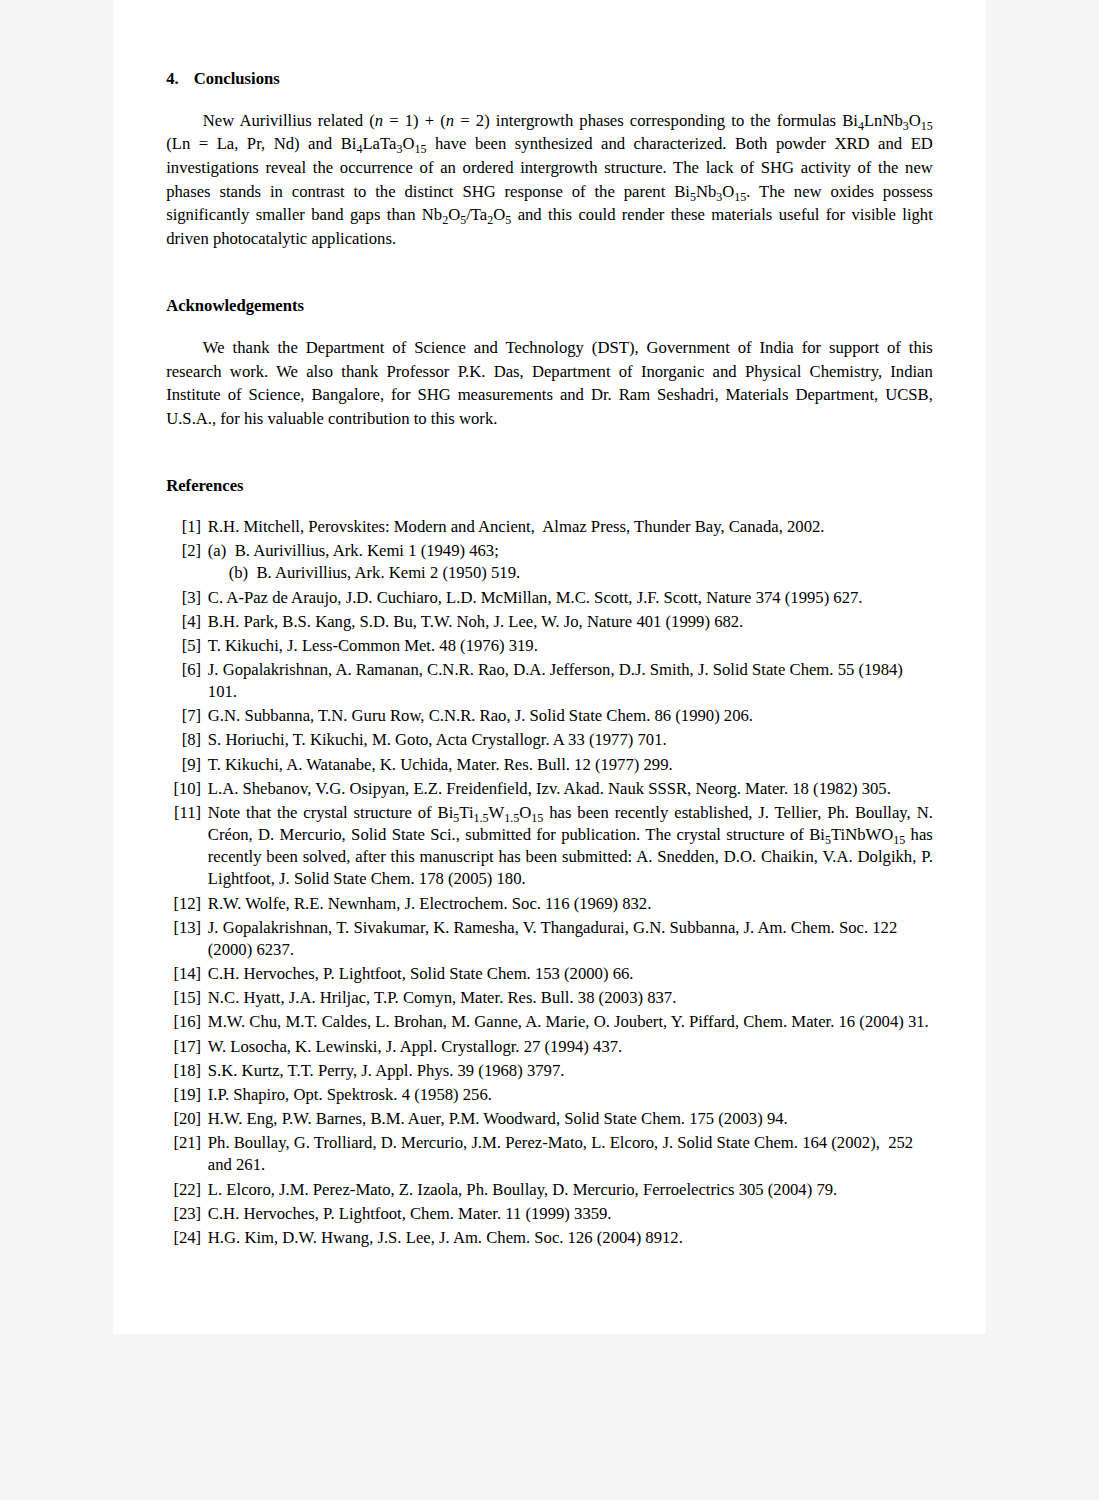4. Conclusions
New Aurivillius related (n = 1) + (n = 2) intergrowth phases corresponding to the formulas Bi4LnNb3O15 (Ln = La, Pr, Nd) and Bi4LaTa3O15 have been synthesized and characterized. Both powder XRD and ED investigations reveal the occurrence of an ordered intergrowth structure. The lack of SHG activity of the new phases stands in contrast to the distinct SHG response of the parent Bi5Nb3O15. The new oxides possess significantly smaller band gaps than Nb2O5/Ta2O5 and this could render these materials useful for visible light driven photocatalytic applications.
Acknowledgements
We thank the Department of Science and Technology (DST), Government of India for support of this research work. We also thank Professor P.K. Das, Department of Inorganic and Physical Chemistry, Indian Institute of Science, Bangalore, for SHG measurements and Dr. Ram Seshadri, Materials Department, UCSB, U.S.A., for his valuable contribution to this work.
References
[1] R.H. Mitchell, Perovskites: Modern and Ancient, Almaz Press, Thunder Bay, Canada, 2002.
[2](a) B. Aurivillius, Ark. Kemi 1 (1949) 463; (b) B. Aurivillius, Ark. Kemi 2 (1950) 519.
[3] C. A-Paz de Araujo, J.D. Cuchiaro, L.D. McMillan, M.C. Scott, J.F. Scott, Nature 374 (1995) 627.
[4] B.H. Park, B.S. Kang, S.D. Bu, T.W. Noh, J. Lee, W. Jo, Nature 401 (1999) 682.
[5] T. Kikuchi, J. Less-Common Met. 48 (1976) 319.
[6] J. Gopalakrishnan, A. Ramanan, C.N.R. Rao, D.A. Jefferson, D.J. Smith, J. Solid State Chem. 55 (1984) 101.
[7] G.N. Subbanna, T.N. Guru Row, C.N.R. Rao, J. Solid State Chem. 86 (1990) 206.
[8] S. Horiuchi, T. Kikuchi, M. Goto, Acta Crystallogr. A 33 (1977) 701.
[9] T. Kikuchi, A. Watanabe, K. Uchida, Mater. Res. Bull. 12 (1977) 299.
[10] L.A. Shebanov, V.G. Osipyan, E.Z. Freidenfield, Izv. Akad. Nauk SSSR, Neorg. Mater. 18 (1982) 305.
[11] Note that the crystal structure of Bi5Ti1.5W1.5O15 has been recently established, J. Tellier, Ph. Boullay, N. Créon, D. Mercurio, Solid State Sci., submitted for publication. The crystal structure of Bi5TiNbWO15 has recently been solved, after this manuscript has been submitted: A. Snedden, D.O. Chaikin, V.A. Dolgikh, P. Lightfoot, J. Solid State Chem. 178 (2005) 180.
[12] R.W. Wolfe, R.E. Newnham, J. Electrochem. Soc. 116 (1969) 832.
[13] J. Gopalakrishnan, T. Sivakumar, K. Ramesha, V. Thangadurai, G.N. Subbanna, J. Am. Chem. Soc. 122 (2000) 6237.
[14] C.H. Hervoches, P. Lightfoot, Solid State Chem. 153 (2000) 66.
[15] N.C. Hyatt, J.A. Hriljac, T.P. Comyn, Mater. Res. Bull. 38 (2003) 837.
[16] M.W. Chu, M.T. Caldes, L. Brohan, M. Ganne, A. Marie, O. Joubert, Y. Piffard, Chem. Mater. 16 (2004) 31.
[17] W. Losocha, K. Lewinski, J. Appl. Crystallogr. 27 (1994) 437.
[18] S.K. Kurtz, T.T. Perry, J. Appl. Phys. 39 (1968) 3797.
[19] I.P. Shapiro, Opt. Spektrosk. 4 (1958) 256.
[20] H.W. Eng, P.W. Barnes, B.M. Auer, P.M. Woodward, Solid State Chem. 175 (2003) 94.
[21] Ph. Boullay, G. Trolliard, D. Mercurio, J.M. Perez-Mato, L. Elcoro, J. Solid State Chem. 164 (2002), 252 and 261.
[22] L. Elcoro, J.M. Perez-Mato, Z. Izaola, Ph. Boullay, D. Mercurio, Ferroelectrics 305 (2004) 79.
[23] C.H. Hervoches, P. Lightfoot, Chem. Mater. 11 (1999) 3359.
[24] H.G. Kim, D.W. Hwang, J.S. Lee, J. Am. Chem. Soc. 126 (2004) 8912.